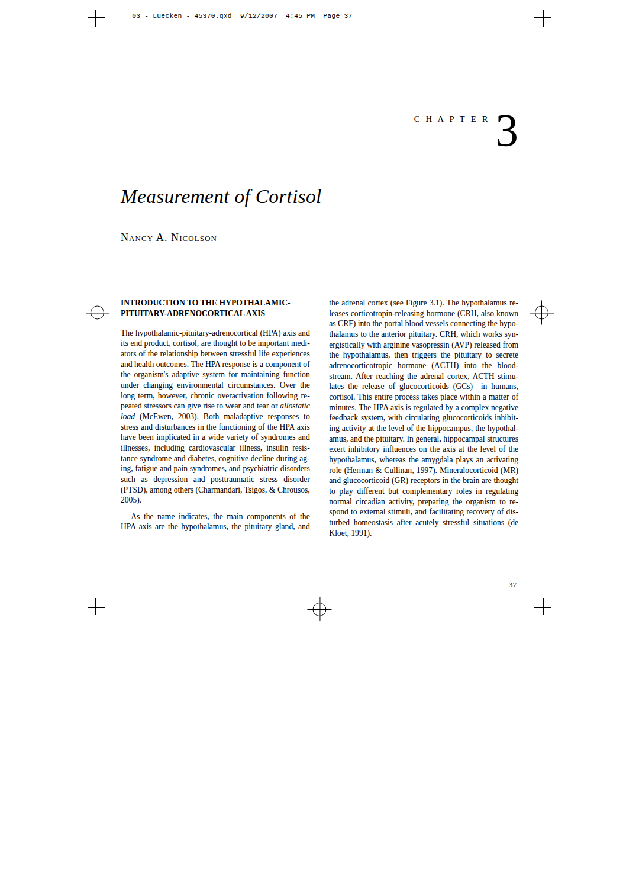03 - Luecken - 45370.qxd 9/12/2007 4:45 PM Page 37
C H A P T E R 3
Measurement of Cortisol
Nancy A. Nicolson
INTRODUCTION TO THE HYPOTHALAMIC-PITUITARY-ADRENOCORTICAL AXIS
The hypothalamic-pituitary-adrenocortical (HPA) axis and its end product, cortisol, are thought to be important mediators of the relationship between stressful life experiences and health outcomes. The HPA response is a component of the organism's adaptive system for maintaining function under changing environmental circumstances. Over the long term, however, chronic overactivation following repeated stressors can give rise to wear and tear or allostatic load (McEwen, 2003). Both maladaptive responses to stress and disturbances in the functioning of the HPA axis have been implicated in a wide variety of syndromes and illnesses, including cardiovascular illness, insulin resistance syndrome and diabetes, cognitive decline during aging, fatigue and pain syndromes, and psychiatric disorders such as depression and posttraumatic stress disorder (PTSD), among others (Charmandari, Tsigos, & Chrousos, 2005).
As the name indicates, the main components of the HPA axis are the hypothalamus, the pituitary gland, and the adrenal cortex (see Figure 3.1). The hypothalamus releases corticotropin-releasing hormone (CRH, also known as CRF) into the portal blood vessels connecting the hypothalamus to the anterior pituitary. CRH, which works synergistically with arginine vasopressin (AVP) released from the hypothalamus, then triggers the pituitary to secrete adrenocorticotropic hormone (ACTH) into the bloodstream. After reaching the adrenal cortex, ACTH stimulates the release of glucocorticoids (GCs)—in humans, cortisol. This entire process takes place within a matter of minutes. The HPA axis is regulated by a complex negative feedback system, with circulating glucocorticoids inhibiting activity at the level of the hippocampus, the hypothalamus, and the pituitary. In general, hippocampal structures exert inhibitory influences on the axis at the level of the hypothalamus, whereas the amygdala plays an activating role (Herman & Cullinan, 1997). Mineralocorticoid (MR) and glucocorticoid (GR) receptors in the brain are thought to play different but complementary roles in regulating normal circadian activity, preparing the organism to respond to external stimuli, and facilitating recovery of disturbed homeostasis after acutely stressful situations (de Kloet, 1991).
37